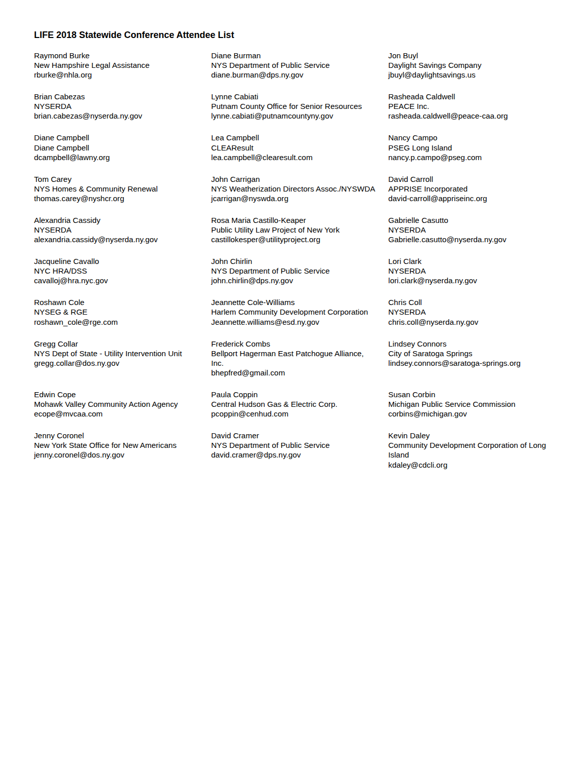LIFE 2018 Statewide Conference Attendee List
Raymond Burke New Hampshire Legal Assistance rburke@nhla.org
Diane Burman NYS Department of Public Service diane.burman@dps.ny.gov
Jon Buyl Daylight Savings Company jbuyl@daylightsavings.us
Brian Cabezas NYSERDA brian.cabezas@nyserda.ny.gov
Lynne Cabiati Putnam County Office for Senior Resources lynne.cabiati@putnamcountyny.gov
Rasheada Caldwell PEACE Inc. rasheada.caldwell@peace-caa.org
Diane Campbell Diane Campbell dcampbell@lawny.org
Lea Campbell CLEAResult lea.campbell@clearesult.com
Nancy Campo PSEG Long Island nancy.p.campo@pseg.com
Tom Carey NYS Homes & Community Renewal thomas.carey@nyshcr.org
John Carrigan NYS Weatherization Directors Assoc./NYSWDA jcarrigan@nyswda.org
David Carroll APPRISE Incorporated david-carroll@appriseinc.org
Alexandria Cassidy NYSERDA alexandria.cassidy@nyserda.ny.gov
Rosa Maria Castillo-Keaper Public Utility Law Project of New York castillokesper@utilityproject.org
Gabrielle Casutto NYSERDA Gabrielle.casutto@nyserda.ny.gov
Jacqueline Cavallo NYC HRA/DSS cavalloj@hra.nyc.gov
John Chirlin NYS Department of Public Service john.chirlin@dps.ny.gov
Lori Clark NYSERDA lori.clark@nyserda.ny.gov
Roshawn Cole NYSEG & RGE roshawn_cole@rge.com
Jeannette Cole-Williams Harlem Community Development Corporation Jeannette.williams@esd.ny.gov
Chris Coll NYSERDA chris.coll@nyserda.ny.gov
Gregg Collar NYS Dept of State - Utility Intervention Unit gregg.collar@dos.ny.gov
Frederick Combs Bellport Hagerman East Patchogue Alliance, Inc. bhepfred@gmail.com
Lindsey Connors City of Saratoga Springs lindsey.connors@saratoga-springs.org
Edwin Cope Mohawk Valley Community Action Agency ecope@mvcaa.com
Paula Coppin Central Hudson Gas & Electric Corp. pcoppin@cenhud.com
Susan Corbin Michigan Public Service Commission corbins@michigan.gov
Jenny Coronel New York State Office for New Americans jenny.coronel@dos.ny.gov
David Cramer NYS Department of Public Service david.cramer@dps.ny.gov
Kevin Daley Community Development Corporation of Long Island kdaley@cdcli.org